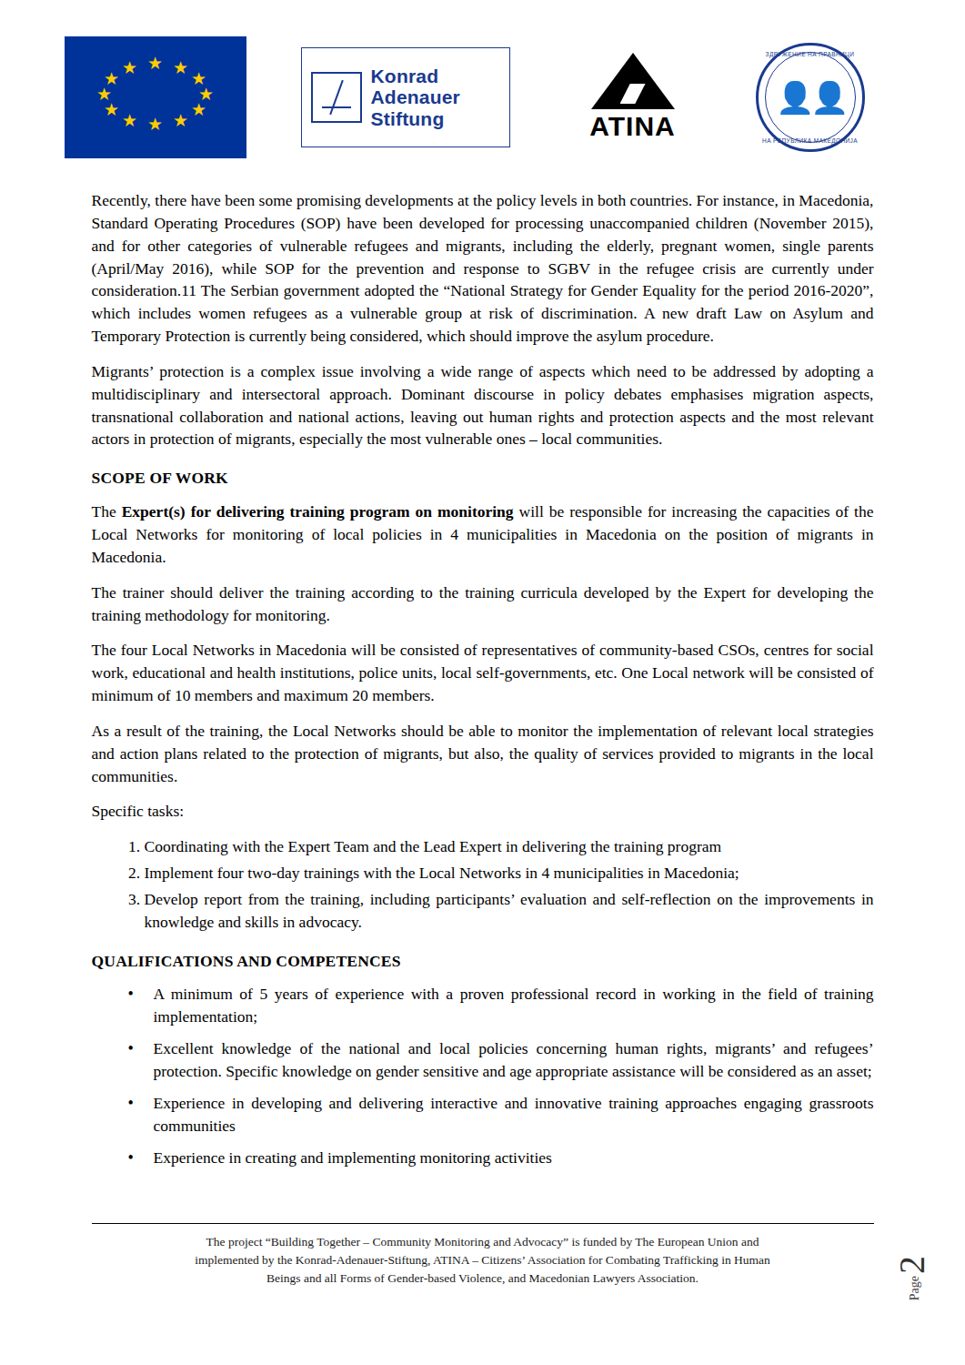★ ★ ★ ★ ★ ★ ★ ★ ★ ★ ★ ★
Konrad
Adenauer
Stiftung
ATINA
ЗДРУЖЕНИЕ НА ПРАВНИЦИ 👤👤 НА РЕПУБЛИКА МАКЕДОНИЈА
Recently, there have been some promising developments at the policy levels in both countries. For instance, in Macedonia, Standard Operating Procedures (SOP) have been developed for processing unaccompanied children (November 2015), and for other categories of vulnerable refugees and migrants, including the elderly, pregnant women, single parents (April/May 2016), while SOP for the prevention and response to SGBV in the refugee crisis are currently under consideration.11 The Serbian government adopted the “National Strategy for Gender Equality for the period 2016-2020”, which includes women refugees as a vulnerable group at risk of discrimination. A new draft Law on Asylum and Temporary Protection is currently being considered, which should improve the asylum procedure.
Migrants’ protection is a complex issue involving a wide range of aspects which need to be addressed by adopting a multidisciplinary and intersectoral approach. Dominant discourse in policy debates emphasises migration aspects, transnational collaboration and national actions, leaving out human rights and protection aspects and the most relevant actors in protection of migrants, especially the most vulnerable ones – local communities.
SCOPE OF WORK
The Expert(s) for delivering training program on monitoring will be responsible for increasing the capacities of the Local Networks for monitoring of local policies in 4 municipalities in Macedonia on the position of migrants in Macedonia.
The trainer should deliver the training according to the training curricula developed by the Expert for developing the training methodology for monitoring.
The four Local Networks in Macedonia will be consisted of representatives of community-based CSOs, centres for social work, educational and health institutions, police units, local self-governments, etc. One Local network will be consisted of minimum of 10 members and maximum 20 members.
As a result of the training, the Local Networks should be able to monitor the implementation of relevant local strategies and action plans related to the protection of migrants, but also, the quality of services provided to migrants in the local communities.
Specific tasks:
Coordinating with the Expert Team and the Lead Expert in delivering the training program
Implement four two-day trainings with the Local Networks in 4 municipalities in Macedonia;
Develop report from the training, including participants’ evaluation and self-reflection on the improvements in knowledge and skills in advocacy.
QUALIFICATIONS AND COMPETENCES
A minimum of 5 years of experience with a proven professional record in working in the field of training implementation;
Excellent knowledge of the national and local policies concerning human rights, migrants’ and refugees’ protection. Specific knowledge on gender sensitive and age appropriate assistance will be considered as an asset;
Experience in developing and delivering interactive and innovative training approaches engaging grassroots communities
Experience in creating and implementing monitoring activities
Page2
The project “Building Together – Community Monitoring and Advocacy” is funded by The European Union and implemented by the Konrad-Adenauer-Stiftung, ATINA – Citizens’ Association for Combating Trafficking in Human Beings and all Forms of Gender-based Violence, and Macedonian Lawyers Association.